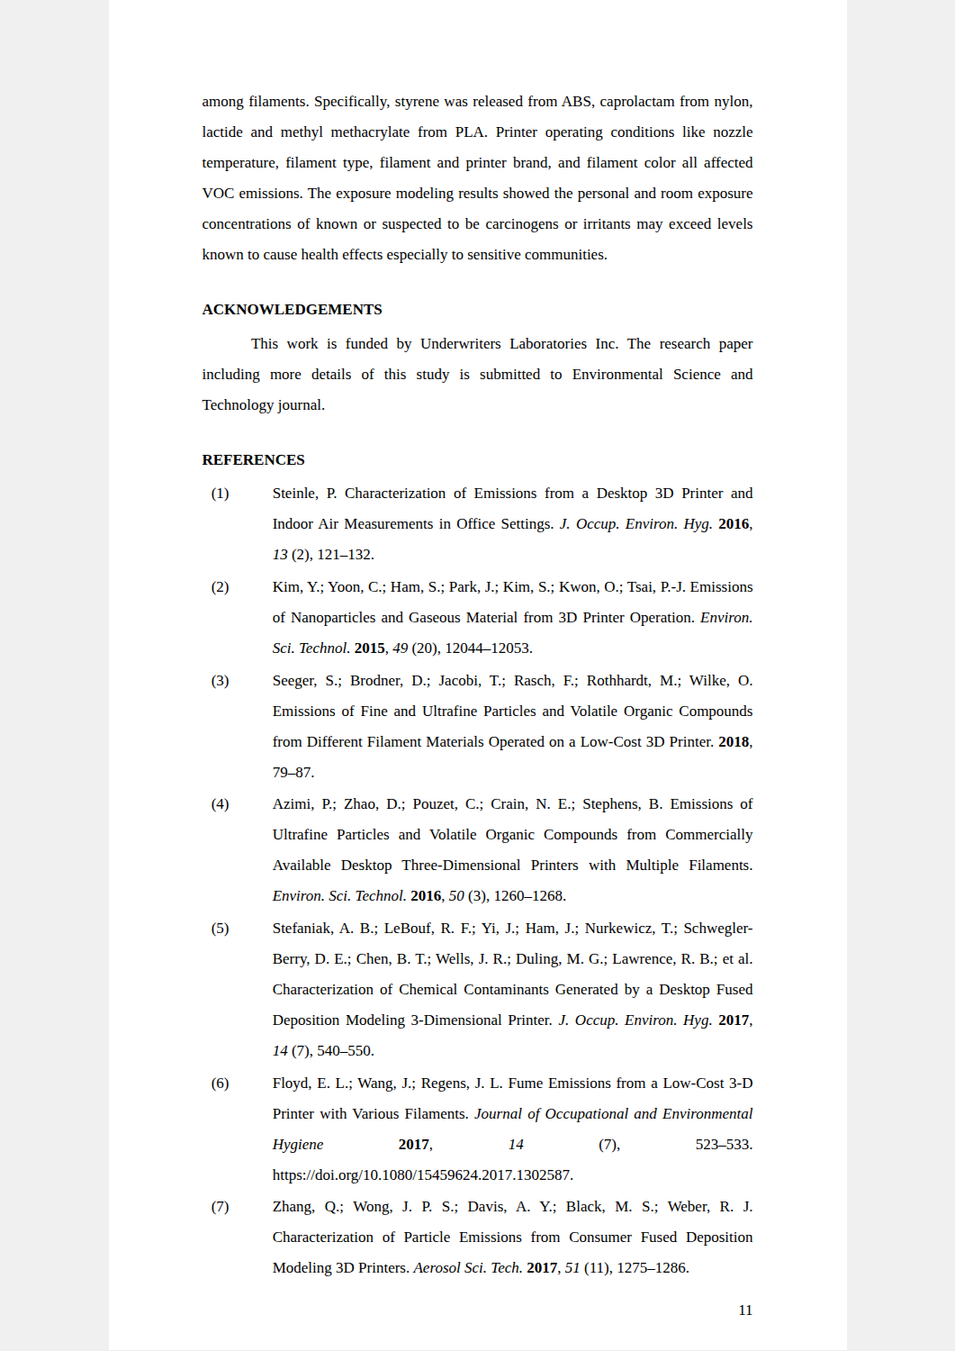among filaments. Specifically, styrene was released from ABS, caprolactam from nylon, lactide and methyl methacrylate from PLA. Printer operating conditions like nozzle temperature, filament type, filament and printer brand, and filament color all affected VOC emissions. The exposure modeling results showed the personal and room exposure concentrations of known or suspected to be carcinogens or irritants may exceed levels known to cause health effects especially to sensitive communities.
ACKNOWLEDGEMENTS
This work is funded by Underwriters Laboratories Inc. The research paper including more details of this study is submitted to Environmental Science and Technology journal.
REFERENCES
Steinle, P. Characterization of Emissions from a Desktop 3D Printer and Indoor Air Measurements in Office Settings. J. Occup. Environ. Hyg. 2016, 13 (2), 121–132.
Kim, Y.; Yoon, C.; Ham, S.; Park, J.; Kim, S.; Kwon, O.; Tsai, P.-J. Emissions of Nanoparticles and Gaseous Material from 3D Printer Operation. Environ. Sci. Technol. 2015, 49 (20), 12044–12053.
Seeger, S.; Brodner, D.; Jacobi, T.; Rasch, F.; Rothhardt, M.; Wilke, O. Emissions of Fine and Ultrafine Particles and Volatile Organic Compounds from Different Filament Materials Operated on a Low-Cost 3D Printer. 2018, 79–87.
Azimi, P.; Zhao, D.; Pouzet, C.; Crain, N. E.; Stephens, B. Emissions of Ultrafine Particles and Volatile Organic Compounds from Commercially Available Desktop Three-Dimensional Printers with Multiple Filaments. Environ. Sci. Technol. 2016, 50 (3), 1260–1268.
Stefaniak, A. B.; LeBouf, R. F.; Yi, J.; Ham, J.; Nurkewicz, T.; Schwegler-Berry, D. E.; Chen, B. T.; Wells, J. R.; Duling, M. G.; Lawrence, R. B.; et al. Characterization of Chemical Contaminants Generated by a Desktop Fused Deposition Modeling 3-Dimensional Printer. J. Occup. Environ. Hyg. 2017, 14 (7), 540–550.
Floyd, E. L.; Wang, J.; Regens, J. L. Fume Emissions from a Low-Cost 3-D Printer with Various Filaments. Journal of Occupational and Environmental Hygiene 2017, 14 (7), 523–533. https://doi.org/10.1080/15459624.2017.1302587.
Zhang, Q.; Wong, J. P. S.; Davis, A. Y.; Black, M. S.; Weber, R. J. Characterization of Particle Emissions from Consumer Fused Deposition Modeling 3D Printers. Aerosol Sci. Tech. 2017, 51 (11), 1275–1286.
11